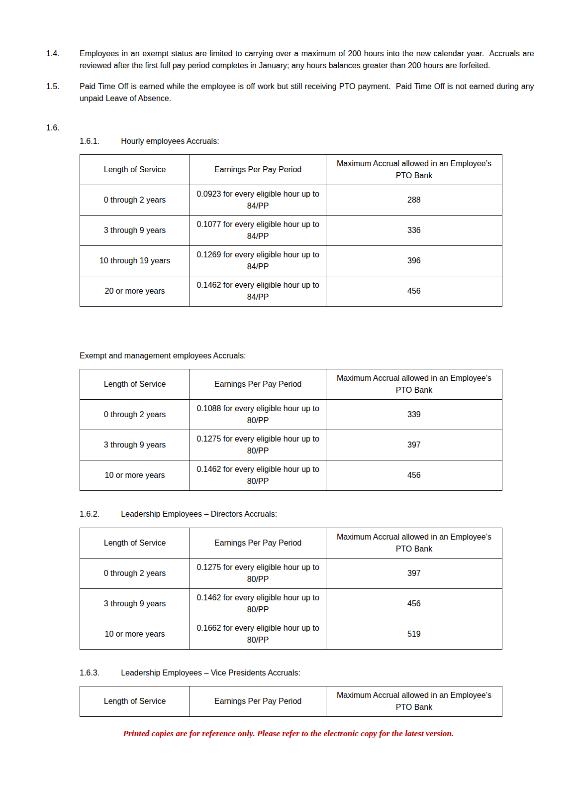1.4.
Employees in an exempt status are limited to carrying over a maximum of 200 hours into the new calendar year. Accruals are reviewed after the first full pay period completes in January; any hours balances greater than 200 hours are forfeited.
1.5.
Paid Time Off is earned while the employee is off work but still receiving PTO payment. Paid Time Off is not earned during any unpaid Leave of Absence.
1.6.
1.6.1.
Hourly employees Accruals:
| Length of Service | Earnings Per Pay Period | Maximum Accrual allowed in an Employee’s PTO Bank |
| --- | --- | --- |
| 0 through 2 years | 0.0923 for every eligible hour up to 84/PP | 288 |
| 3 through 9 years | 0.1077 for every eligible hour up to 84/PP | 336 |
| 10 through 19 years | 0.1269 for every eligible hour up to 84/PP | 396 |
| 20 or more years | 0.1462 for every eligible hour up to 84/PP | 456 |
Exempt and management employees Accruals:
| Length of Service | Earnings Per Pay Period | Maximum Accrual allowed in an Employee’s PTO Bank |
| --- | --- | --- |
| 0 through 2 years | 0.1088 for every eligible hour up to 80/PP | 339 |
| 3 through 9 years | 0.1275 for every eligible hour up to 80/PP | 397 |
| 10 or more years | 0.1462 for every eligible hour up to 80/PP | 456 |
1.6.2.
Leadership Employees – Directors Accruals:
| Length of Service | Earnings Per Pay Period | Maximum Accrual allowed in an Employee’s PTO Bank |
| --- | --- | --- |
| 0 through 2 years | 0.1275 for every eligible hour up to 80/PP | 397 |
| 3 through 9 years | 0.1462 for every eligible hour up to 80/PP | 456 |
| 10 or more years | 0.1662 for every eligible hour up to 80/PP | 519 |
1.6.3.
Leadership Employees – Vice Presidents Accruals:
| Length of Service | Earnings Per Pay Period | Maximum Accrual allowed in an Employee’s PTO Bank |
| --- | --- | --- |
Printed copies are for reference only. Please refer to the electronic copy for the latest version.